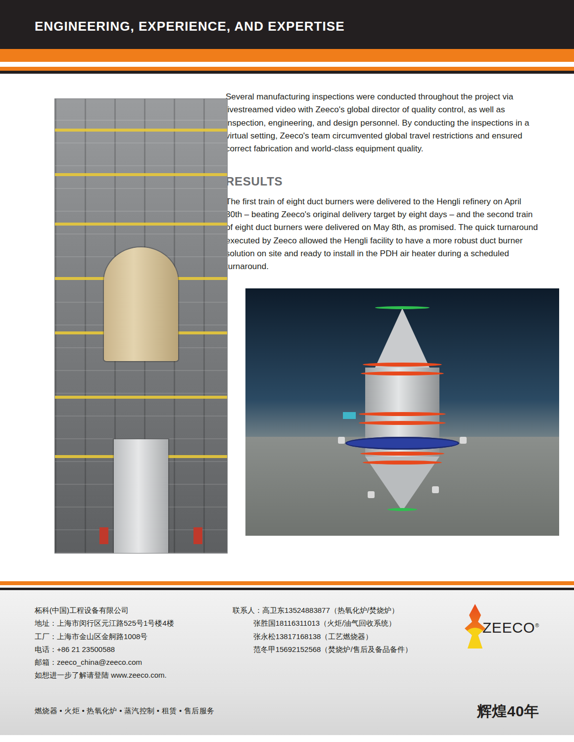Engineering, Experience, and Expertise
Several manufacturing inspections were conducted throughout the project via livestreamed video with Zeeco's global director of quality control, as well as inspection, engineering, and design personnel. By conducting the inspections in a virtual setting, Zeeco's team circumvented global travel restrictions and ensured correct fabrication and world-class equipment quality.
Results
The first train of eight duct burners were delivered to the Hengli refinery on April 30th – beating Zeeco's original delivery target by eight days – and the second train of eight duct burners were delivered on May 8th, as promised. The quick turnaround executed by Zeeco allowed the Hengli facility to have a more robust duct burner solution on site and ready to install in the PDH air heater during a scheduled turnaround.
柘科(中国)工程设备有限公司
地址：上海市闵行区元江路525号1号楼4楼
工厂：上海市金山区金舸路1008号
电话：+86 21 23500588
邮箱：zeeco_china@zeeco.com
如想进一步了解请登陆 www.zeeco.com.
联系人：高卫东13524883877（热氧化炉/焚烧炉）
张胜国18116311013（火炬/油气回收系统）
张永松13817168138（工艺燃烧器）
范冬甲15692152568（焚烧炉/售后及备品备件）
ZEECO®
燃烧器 • 火炬 • 热氧化炉 • 蒸汽控制 • 租赁 • 售后服务
辉煌40年